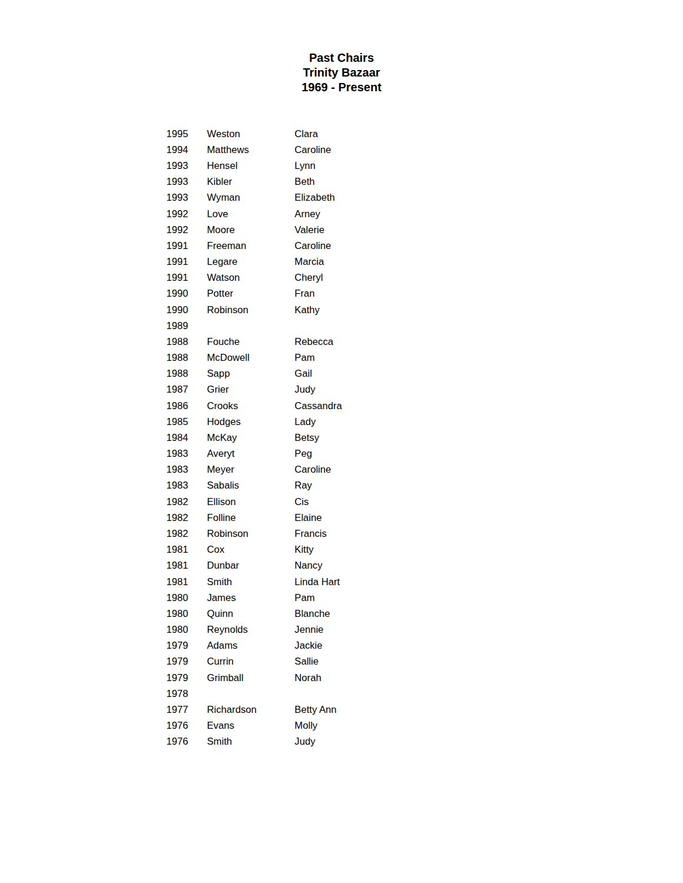Past Chairs
Trinity Bazaar
1969 - Present
| 1995 | Weston | Clara |
| 1994 | Matthews | Caroline |
| 1993 | Hensel | Lynn |
| 1993 | Kibler | Beth |
| 1993 | Wyman | Elizabeth |
| 1992 | Love | Arney |
| 1992 | Moore | Valerie |
| 1991 | Freeman | Caroline |
| 1991 | Legare | Marcia |
| 1991 | Watson | Cheryl |
| 1990 | Potter | Fran |
| 1990 | Robinson | Kathy |
| 1989 | | |
| 1988 | Fouche | Rebecca |
| 1988 | McDowell | Pam |
| 1988 | Sapp | Gail |
| 1987 | Grier | Judy |
| 1986 | Crooks | Cassandra |
| 1985 | Hodges | Lady |
| 1984 | McKay | Betsy |
| 1983 | Averyt | Peg |
| 1983 | Meyer | Caroline |
| 1983 | Sabalis | Ray |
| 1982 | Ellison | Cis |
| 1982 | Folline | Elaine |
| 1982 | Robinson | Francis |
| 1981 | Cox | Kitty |
| 1981 | Dunbar | Nancy |
| 1981 | Smith | Linda Hart |
| 1980 | James | Pam |
| 1980 | Quinn | Blanche |
| 1980 | Reynolds | Jennie |
| 1979 | Adams | Jackie |
| 1979 | Currin | Sallie |
| 1979 | Grimball | Norah |
| 1978 | | |
| 1977 | Richardson | Betty Ann |
| 1976 | Evans | Molly |
| 1976 | Smith | Judy |